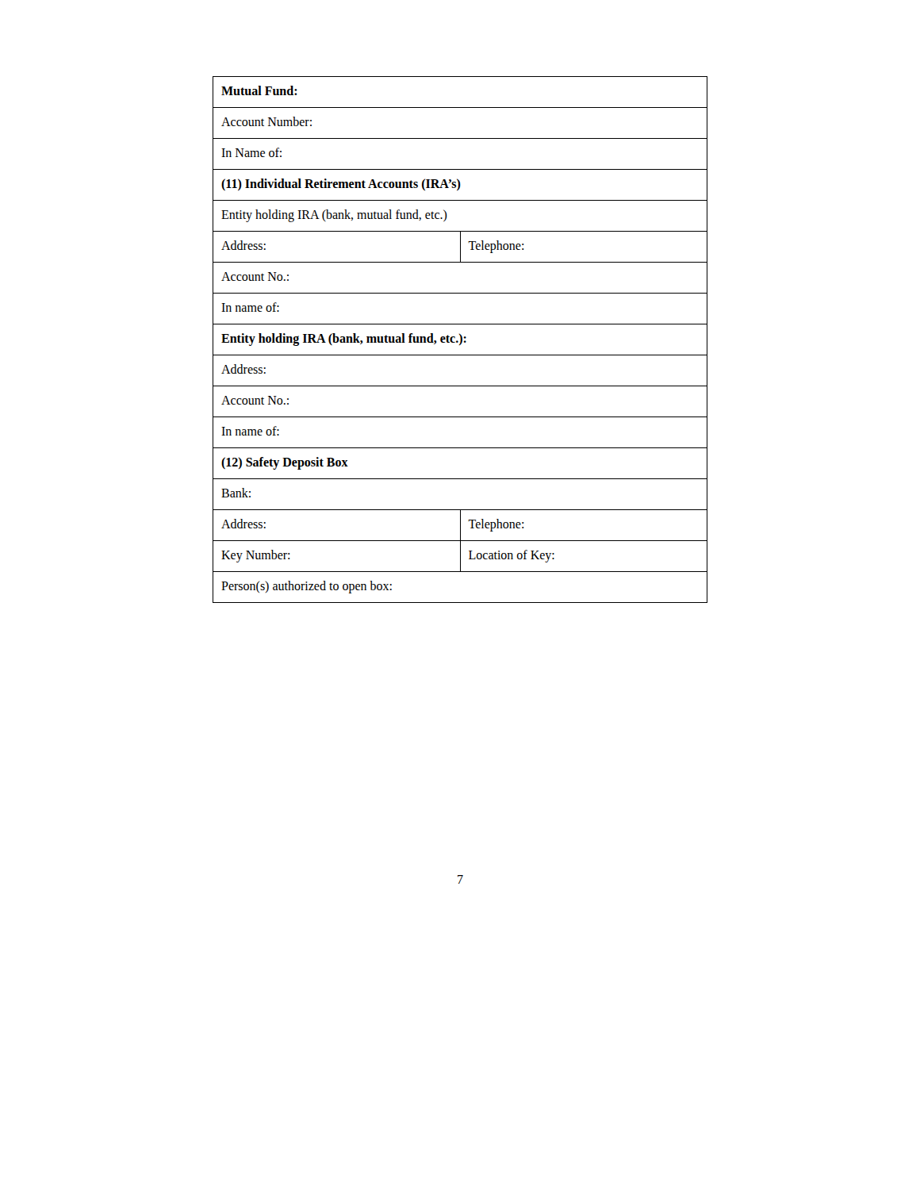| Mutual Fund: |
| Account Number: |
| In Name of: |
| (11) Individual Retirement Accounts (IRA’s) |
| Entity holding IRA (bank, mutual fund, etc.) |
| Address: | Telephone: |
| Account No.: |
| In name of: |
| Entity holding IRA (bank, mutual fund, etc.): |
| Address: |
| Account No.: |
| In name of: |
| (12) Safety Deposit Box |
| Bank: |
| Address: | Telephone: |
| Key Number: | Location of Key: |
| Person(s) authorized to open box: |
7